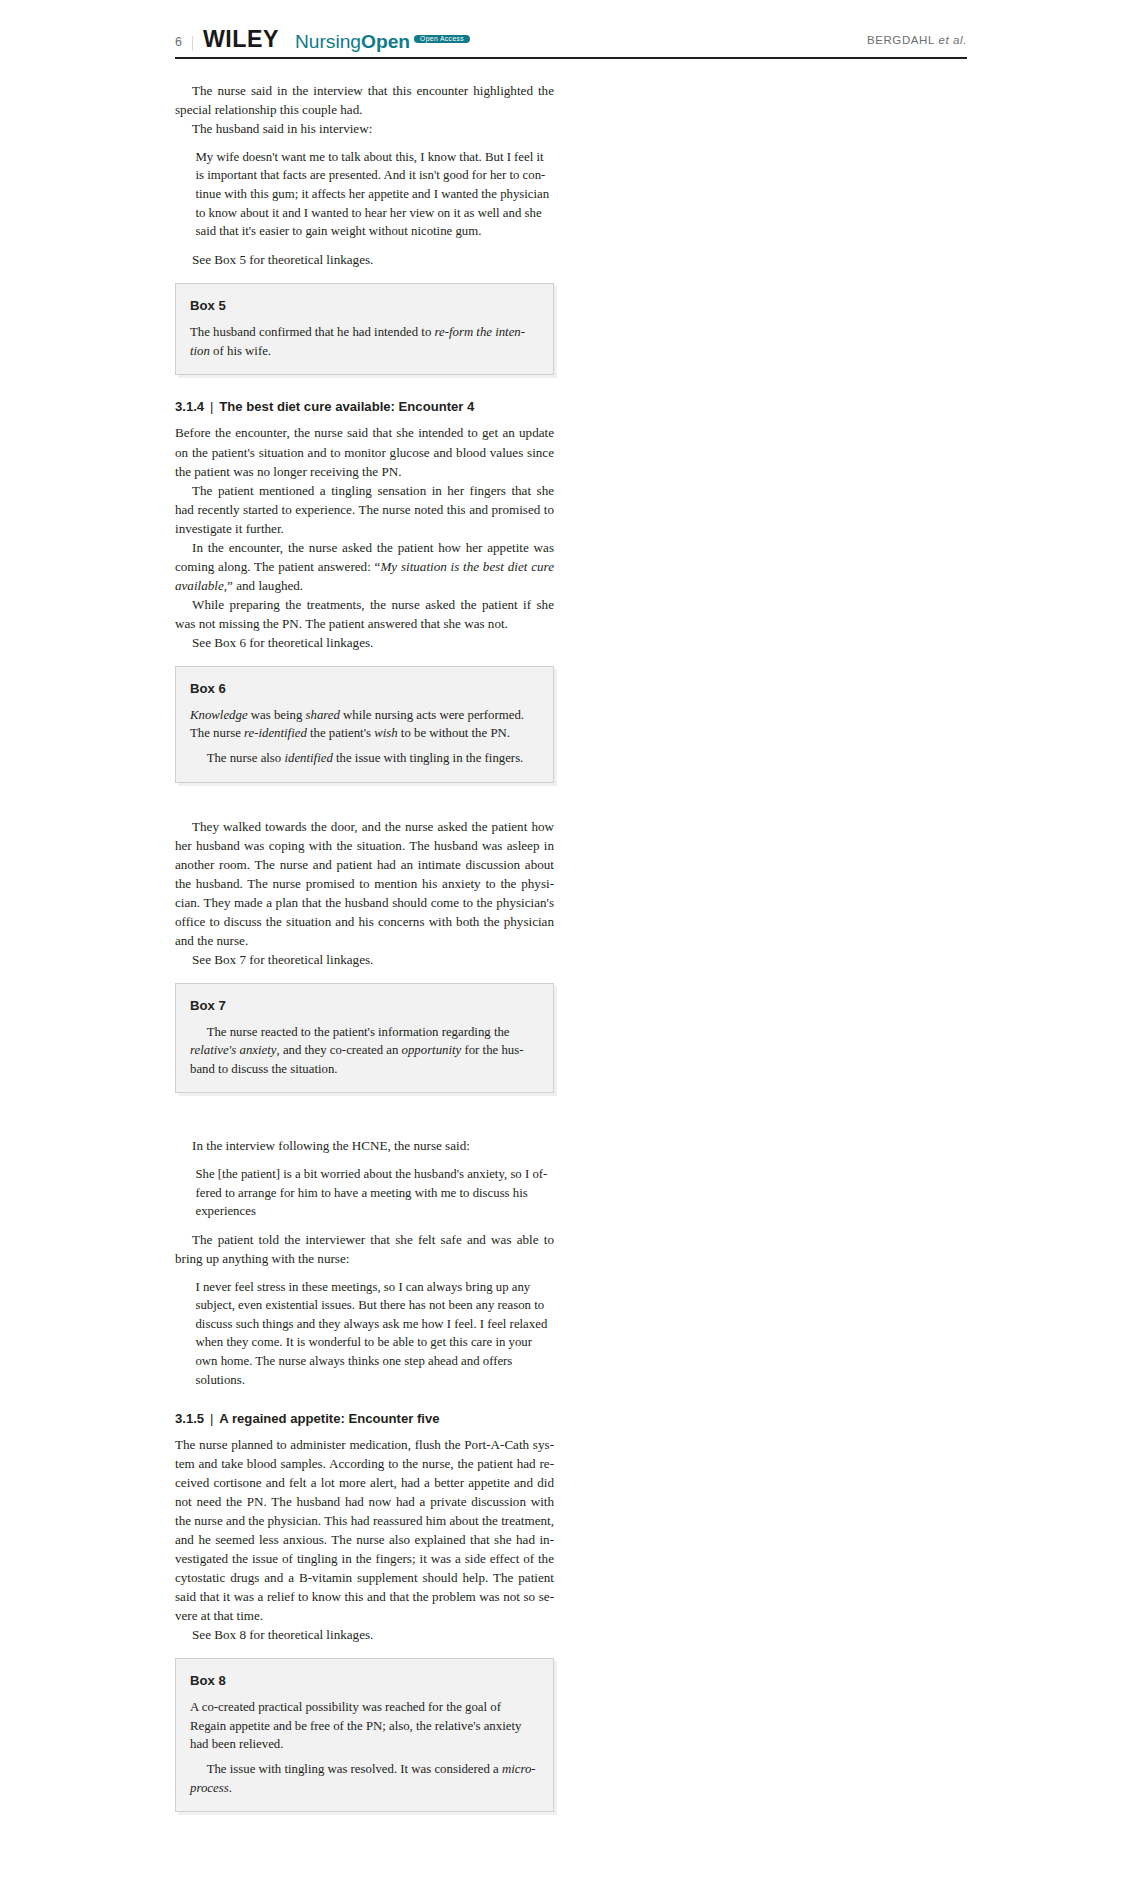6
WILEY
Nursing Open Open Access
Bergdahl et al.
The nurse said in the interview that this encounter highlighted the special relationship this couple had.
The husband said in his interview:
My wife doesn't want me to talk about this, I know that. But I feel it is important that facts are presented. And it isn't good for her to continue with this gum; it affects her appetite and I wanted the physician to know about it and I wanted to hear her view on it as well and she said that it's easier to gain weight without nicotine gum.
See Box 5 for theoretical linkages.
Box 5
The husband confirmed that he had intended to re-form the intention of his wife.
3.1.4|The best diet cure available: Encounter 4
Before the encounter, the nurse said that she intended to get an update on the patient's situation and to monitor glucose and blood values since the patient was no longer receiving the PN.
The patient mentioned a tingling sensation in her fingers that she had recently started to experience. The nurse noted this and promised to investigate it further.
In the encounter, the nurse asked the patient how her appetite was coming along. The patient answered: “My situation is the best diet cure available,” and laughed.
While preparing the treatments, the nurse asked the patient if she was not missing the PN. The patient answered that she was not.
See Box 6 for theoretical linkages.
Box 6
Knowledge was being shared while nursing acts were performed. The nurse re-identified the patient's wish to be without the PN.
The nurse also identified the issue with tingling in the fingers.
They walked towards the door, and the nurse asked the patient how her husband was coping with the situation. The husband was asleep in another room. The nurse and patient had an intimate discussion about the husband. The nurse promised to mention his anxiety to the physician. They made a plan that the husband should come to the physician's office to discuss the situation and his concerns with both the physician and the nurse.
See Box 7 for theoretical linkages.
Box 7
The nurse reacted to the patient's information regarding the relative's anxiety, and they co-created an opportunity for the husband to discuss the situation.
In the interview following the HCNE, the nurse said:
She [the patient] is a bit worried about the husband's anxiety, so I offered to arrange for him to have a meeting with me to discuss his experiences
The patient told the interviewer that she felt safe and was able to bring up anything with the nurse:
I never feel stress in these meetings, so I can always bring up any subject, even existential issues. But there has not been any reason to discuss such things and they always ask me how I feel. I feel relaxed when they come. It is wonderful to be able to get this care in your own home. The nurse always thinks one step ahead and offers solutions.
3.1.5|A regained appetite: Encounter five
The nurse planned to administer medication, flush the Port-A-Cath system and take blood samples. According to the nurse, the patient had received cortisone and felt a lot more alert, had a better appetite and did not need the PN. The husband had now had a private discussion with the nurse and the physician. This had reassured him about the treatment, and he seemed less anxious. The nurse also explained that she had investigated the issue of tingling in the fingers; it was a side effect of the cytostatic drugs and a B-vitamin supplement should help. The patient said that it was a relief to know this and that the problem was not so severe at that time.
See Box 8 for theoretical linkages.
Box 8
A co-created practical possibility was reached for the goal of Regain appetite and be free of the PN; also, the relative's anxiety had been relieved.
The issue with tingling was resolved. It was considered a micro-process.